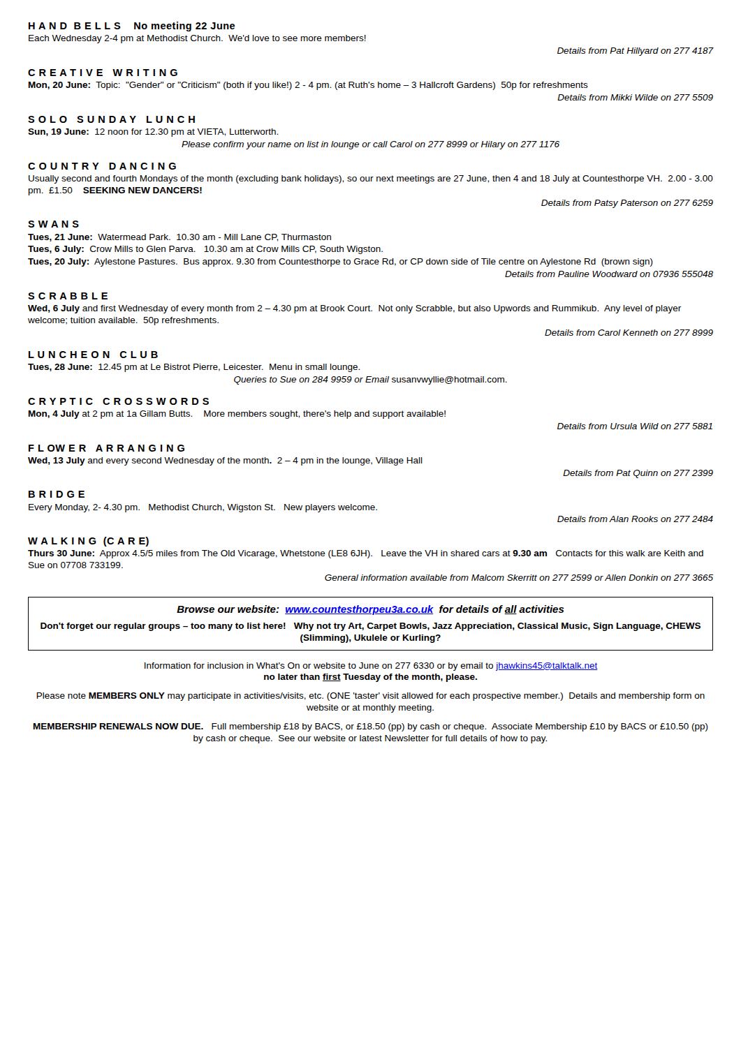H A N D B E L L S No meeting 22 June
Each Wednesday 2-4 pm at Methodist Church. We'd love to see more members!
Details from Pat Hillyard on 277 4187
C R E A T I V E W R I T I N G
Mon, 20 June: Topic: "Gender" or "Criticism" (both if you like!) 2 - 4 pm. (at Ruth's home – 3 Hallcroft Gardens) 50p for refreshments
Details from Mikki Wilde on 277 5509
S O L O S U N D A Y L U N C H
Sun, 19 June: 12 noon for 12.30 pm at VIETA, Lutterworth.
Please confirm your name on list in lounge or call Carol on 277 8999 or Hilary on 277 1176
C O U N T R Y D A N C I N G
Usually second and fourth Mondays of the month (excluding bank holidays), so our next meetings are 27 June, then 4 and 18 July at Countesthorpe VH. 2.00 - 3.00 pm. £1.50 SEEKING NEW DANCERS!
Details from Patsy Paterson on 277 6259
S W A N S
Tues, 21 June: Watermead Park. 10.30 am - Mill Lane CP, Thurmaston
Tues, 6 July: Crow Mills to Glen Parva. 10.30 am at Crow Mills CP, South Wigston.
Tues, 20 July: Aylestone Pastures. Bus approx. 9.30 from Countesthorpe to Grace Rd, or CP down side of Tile centre on Aylestone Rd (brown sign)
Details from Pauline Woodward on 07936 555048
S C R A B B L E
Wed, 6 July and first Wednesday of every month from 2 – 4.30 pm at Brook Court. Not only Scrabble, but also Upwords and Rummikub. Any level of player welcome; tuition available. 50p refreshments.
Details from Carol Kenneth on 277 8999
L U N C H E O N C L U B
Tues, 28 June: 12.45 pm at Le Bistrot Pierre, Leicester. Menu in small lounge.
Queries to Sue on 284 9959 or Email susanvwyllie@hotmail.com.
C R Y P T I C C R O S S W O R D S
Mon, 4 July at 2 pm at 1a Gillam Butts. More members sought, there's help and support available!
Details from Ursula Wild on 277 5881
F L OW E R A R R A N G I N G
Wed, 13 July and every second Wednesday of the month. 2 – 4 pm in the lounge, Village Hall
Details from Pat Quinn on 277 2399
B R I D G E
Every Monday, 2- 4.30 pm. Methodist Church, Wigston St. New players welcome.
Details from Alan Rooks on 277 2484
W A L K I N G (C A R E)
Thurs 30 June: Approx 4.5/5 miles from The Old Vicarage, Whetstone (LE8 6JH). Leave the VH in shared cars at 9.30 am Contacts for this walk are Keith and Sue on 07708 733199.
General information available from Malcom Skerritt on 277 2599 or Allen Donkin on 277 3665
Browse our website: www.countesthorpeu3a.co.uk for details of all activities
Don't forget our regular groups – too many to list here! Why not try Art, Carpet Bowls, Jazz Appreciation, Classical Music, Sign Language, CHEWS (Slimming), Ukulele or Kurling?
Information for inclusion in What's On or website to June on 277 6330 or by email to jhawkins45@talktalk.net
no later than first Tuesday of the month, please.
Please note MEMBERS ONLY may participate in activities/visits, etc. (ONE 'taster' visit allowed for each prospective member.) Details and membership form on website or at monthly meeting.
MEMBERSHIP RENEWALS NOW DUE. Full membership £18 by BACS, or £18.50 (pp) by cash or cheque. Associate Membership £10 by BACS or £10.50 (pp) by cash or cheque. See our website or latest Newsletter for full details of how to pay.